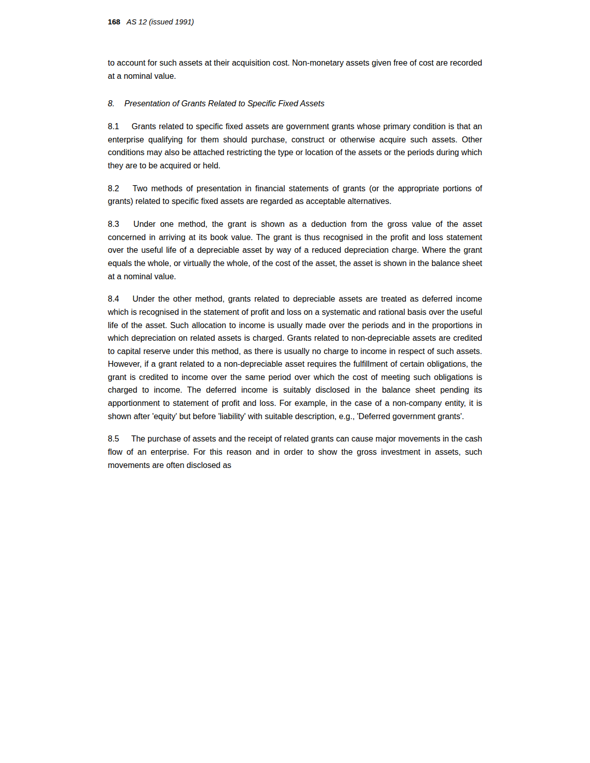168 AS 12 (issued 1991)
to account for such assets at their acquisition cost. Non-monetary assets given free of cost are recorded at a nominal value.
8. Presentation of Grants Related to Specific Fixed Assets
8.1 Grants related to specific fixed assets are government grants whose primary condition is that an enterprise qualifying for them should purchase, construct or otherwise acquire such assets. Other conditions may also be attached restricting the type or location of the assets or the periods during which they are to be acquired or held.
8.2 Two methods of presentation in financial statements of grants (or the appropriate portions of grants) related to specific fixed assets are regarded as acceptable alternatives.
8.3 Under one method, the grant is shown as a deduction from the gross value of the asset concerned in arriving at its book value. The grant is thus recognised in the profit and loss statement over the useful life of a depreciable asset by way of a reduced depreciation charge. Where the grant equals the whole, or virtually the whole, of the cost of the asset, the asset is shown in the balance sheet at a nominal value.
8.4 Under the other method, grants related to depreciable assets are treated as deferred income which is recognised in the statement of profit and loss on a systematic and rational basis over the useful life of the asset. Such allocation to income is usually made over the periods and in the proportions in which depreciation on related assets is charged. Grants related to non-depreciable assets are credited to capital reserve under this method, as there is usually no charge to income in respect of such assets. However, if a grant related to a non-depreciable asset requires the fulfillment of certain obligations, the grant is credited to income over the same period over which the cost of meeting such obligations is charged to income. The deferred income is suitably disclosed in the balance sheet pending its apportionment to statement of profit and loss. For example, in the case of a non-company entity, it is shown after 'equity' but before 'liability' with suitable description, e.g., 'Deferred government grants'.
8.5 The purchase of assets and the receipt of related grants can cause major movements in the cash flow of an enterprise. For this reason and in order to show the gross investment in assets, such movements are often disclosed as